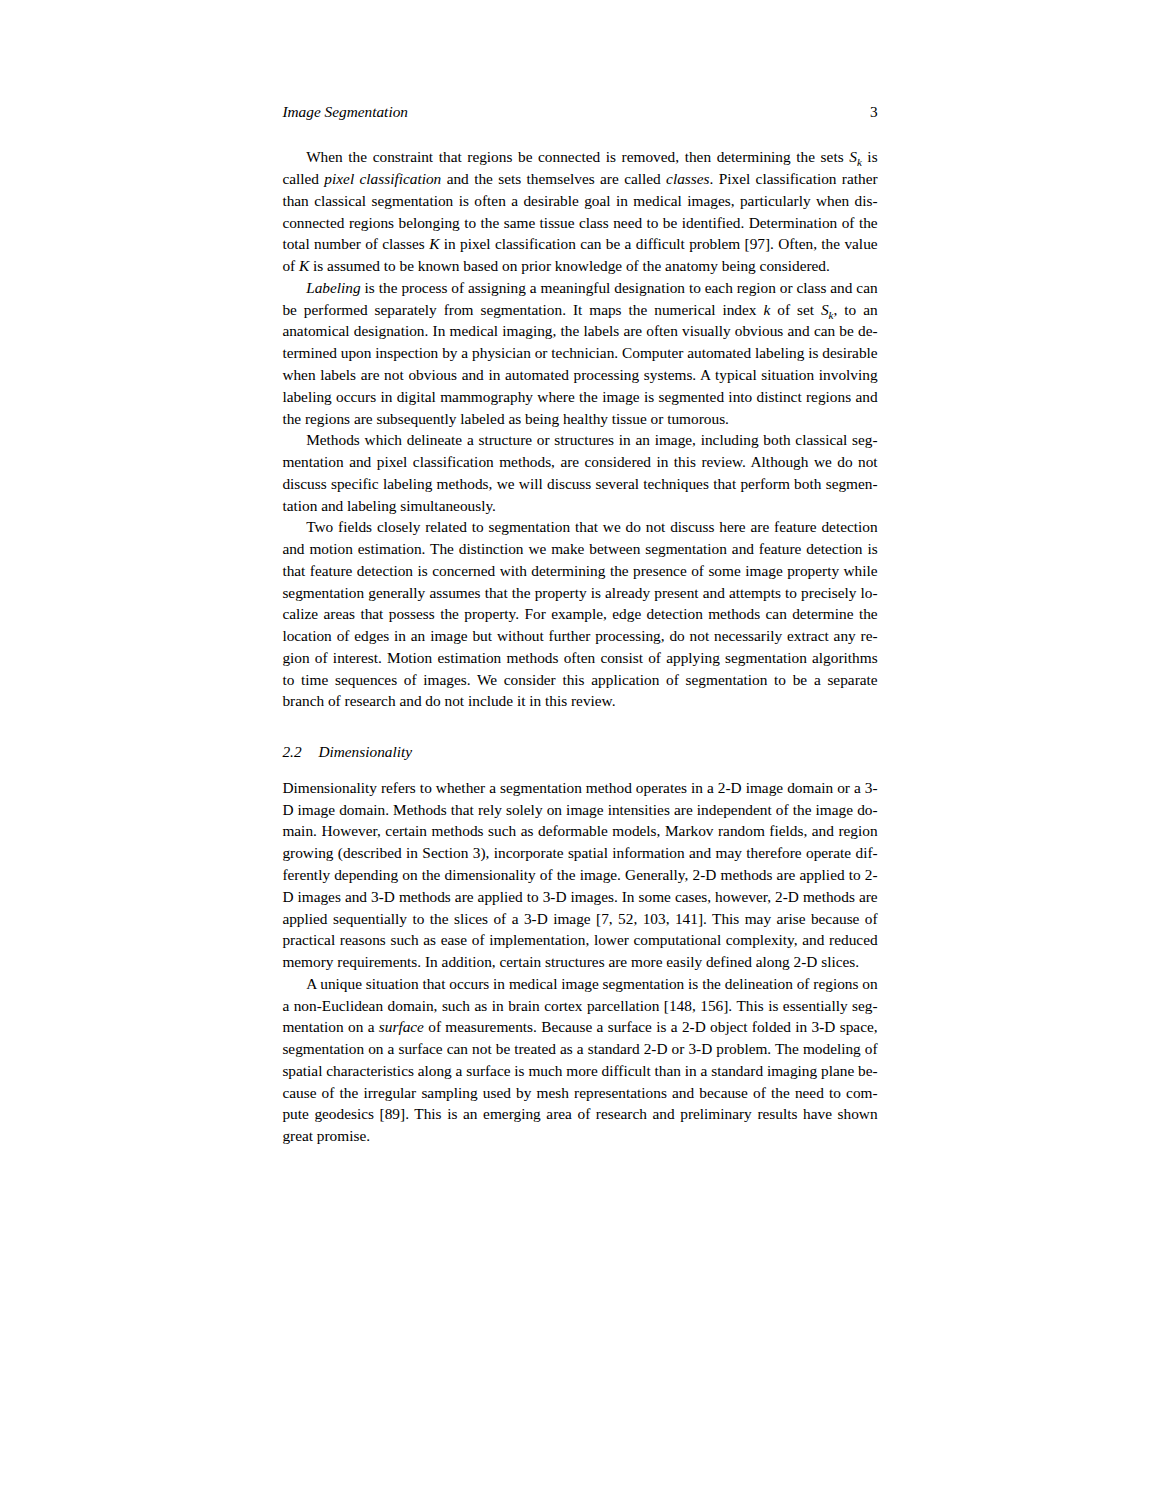Image Segmentation 3
When the constraint that regions be connected is removed, then determining the sets Sk is called pixel classification and the sets themselves are called classes. Pixel classification rather than classical segmentation is often a desirable goal in medical images, particularly when disconnected regions belonging to the same tissue class need to be identified. Determination of the total number of classes K in pixel classification can be a difficult problem [97]. Often, the value of K is assumed to be known based on prior knowledge of the anatomy being considered.
Labeling is the process of assigning a meaningful designation to each region or class and can be performed separately from segmentation. It maps the numerical index k of set Sk, to an anatomical designation. In medical imaging, the labels are often visually obvious and can be determined upon inspection by a physician or technician. Computer automated labeling is desirable when labels are not obvious and in automated processing systems. A typical situation involving labeling occurs in digital mammography where the image is segmented into distinct regions and the regions are subsequently labeled as being healthy tissue or tumorous.
Methods which delineate a structure or structures in an image, including both classical segmentation and pixel classification methods, are considered in this review. Although we do not discuss specific labeling methods, we will discuss several techniques that perform both segmentation and labeling simultaneously.
Two fields closely related to segmentation that we do not discuss here are feature detection and motion estimation. The distinction we make between segmentation and feature detection is that feature detection is concerned with determining the presence of some image property while segmentation generally assumes that the property is already present and attempts to precisely localize areas that possess the property. For example, edge detection methods can determine the location of edges in an image but without further processing, do not necessarily extract any region of interest. Motion estimation methods often consist of applying segmentation algorithms to time sequences of images. We consider this application of segmentation to be a separate branch of research and do not include it in this review.
2.2 Dimensionality
Dimensionality refers to whether a segmentation method operates in a 2-D image domain or a 3-D image domain. Methods that rely solely on image intensities are independent of the image domain. However, certain methods such as deformable models, Markov random fields, and region growing (described in Section 3), incorporate spatial information and may therefore operate differently depending on the dimensionality of the image. Generally, 2-D methods are applied to 2-D images and 3-D methods are applied to 3-D images. In some cases, however, 2-D methods are applied sequentially to the slices of a 3-D image [7, 52, 103, 141]. This may arise because of practical reasons such as ease of implementation, lower computational complexity, and reduced memory requirements. In addition, certain structures are more easily defined along 2-D slices.
A unique situation that occurs in medical image segmentation is the delineation of regions on a non-Euclidean domain, such as in brain cortex parcellation [148, 156]. This is essentially segmentation on a surface of measurements. Because a surface is a 2-D object folded in 3-D space, segmentation on a surface can not be treated as a standard 2-D or 3-D problem. The modeling of spatial characteristics along a surface is much more difficult than in a standard imaging plane because of the irregular sampling used by mesh representations and because of the need to compute geodesics [89]. This is an emerging area of research and preliminary results have shown great promise.